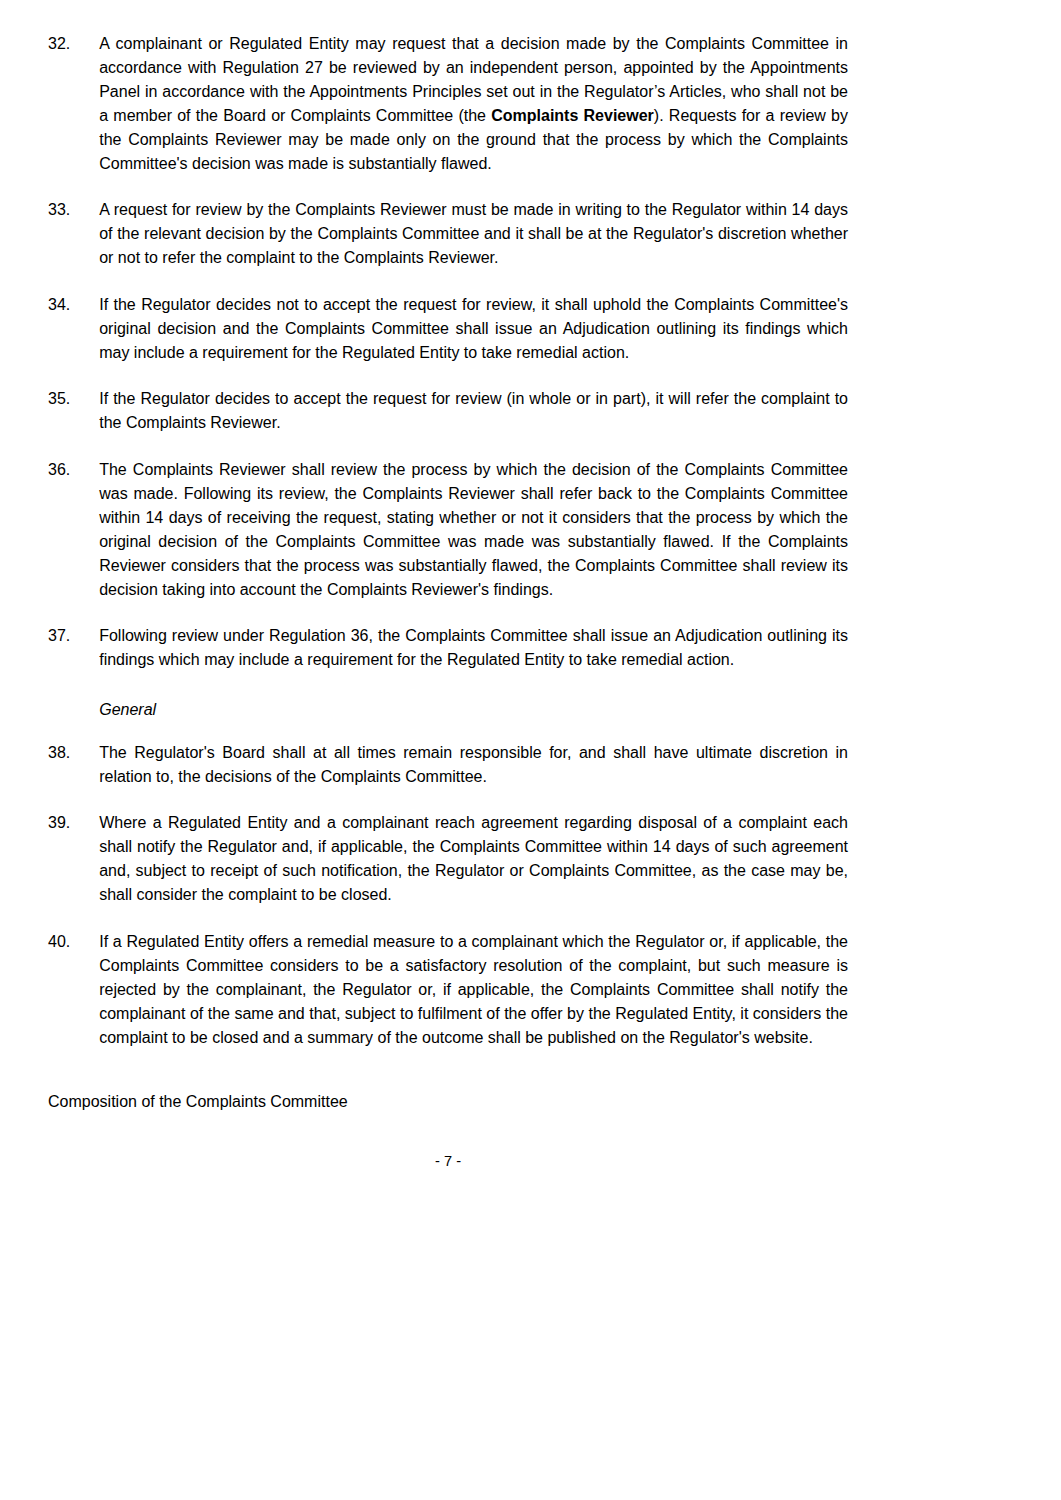32. A complainant or Regulated Entity may request that a decision made by the Complaints Committee in accordance with Regulation 27 be reviewed by an independent person, appointed by the Appointments Panel in accordance with the Appointments Principles set out in the Regulator’s Articles, who shall not be a member of the Board or Complaints Committee (the Complaints Reviewer). Requests for a review by the Complaints Reviewer may be made only on the ground that the process by which the Complaints Committee's decision was made is substantially flawed.
33. A request for review by the Complaints Reviewer must be made in writing to the Regulator within 14 days of the relevant decision by the Complaints Committee and it shall be at the Regulator's discretion whether or not to refer the complaint to the Complaints Reviewer.
34. If the Regulator decides not to accept the request for review, it shall uphold the Complaints Committee's original decision and the Complaints Committee shall issue an Adjudication outlining its findings which may include a requirement for the Regulated Entity to take remedial action.
35. If the Regulator decides to accept the request for review (in whole or in part), it will refer the complaint to the Complaints Reviewer.
36. The Complaints Reviewer shall review the process by which the decision of the Complaints Committee was made. Following its review, the Complaints Reviewer shall refer back to the Complaints Committee within 14 days of receiving the request, stating whether or not it considers that the process by which the original decision of the Complaints Committee was made was substantially flawed. If the Complaints Reviewer considers that the process was substantially flawed, the Complaints Committee shall review its decision taking into account the Complaints Reviewer's findings.
37. Following review under Regulation 36, the Complaints Committee shall issue an Adjudication outlining its findings which may include a requirement for the Regulated Entity to take remedial action.
General
38. The Regulator's Board shall at all times remain responsible for, and shall have ultimate discretion in relation to, the decisions of the Complaints Committee.
39. Where a Regulated Entity and a complainant reach agreement regarding disposal of a complaint each shall notify the Regulator and, if applicable, the Complaints Committee within 14 days of such agreement and, subject to receipt of such notification, the Regulator or Complaints Committee, as the case may be, shall consider the complaint to be closed.
40. If a Regulated Entity offers a remedial measure to a complainant which the Regulator or, if applicable, the Complaints Committee considers to be a satisfactory resolution of the complaint, but such measure is rejected by the complainant, the Regulator or, if applicable, the Complaints Committee shall notify the complainant of the same and that, subject to fulfilment of the offer by the Regulated Entity, it considers the complaint to be closed and a summary of the outcome shall be published on the Regulator's website.
Composition of the Complaints Committee
- 7 -